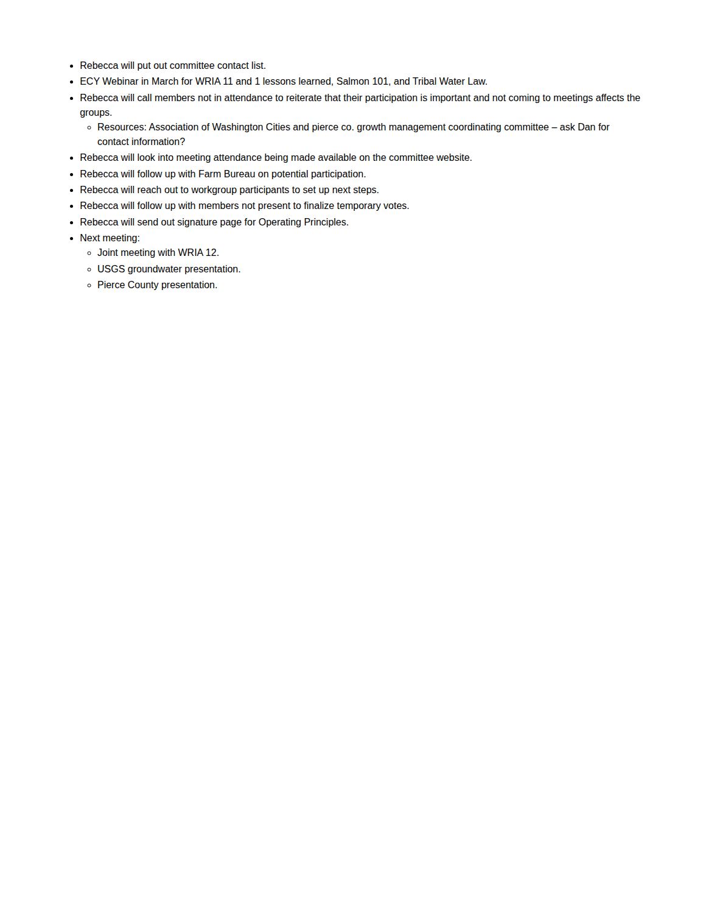Rebecca will put out committee contact list.
ECY Webinar in March for WRIA 11 and 1 lessons learned, Salmon 101, and Tribal Water Law.
Rebecca will call members not in attendance to reiterate that their participation is important and not coming to meetings affects the groups.
Resources: Association of Washington Cities and pierce co. growth management coordinating committee – ask Dan for contact information?
Rebecca will look into meeting attendance being made available on the committee website.
Rebecca will follow up with Farm Bureau on potential participation.
Rebecca will reach out to workgroup participants to set up next steps.
Rebecca will follow up with members not present to finalize temporary votes.
Rebecca will send out signature page for Operating Principles.
Next meeting:
Joint meeting with WRIA 12.
USGS groundwater presentation.
Pierce County presentation.